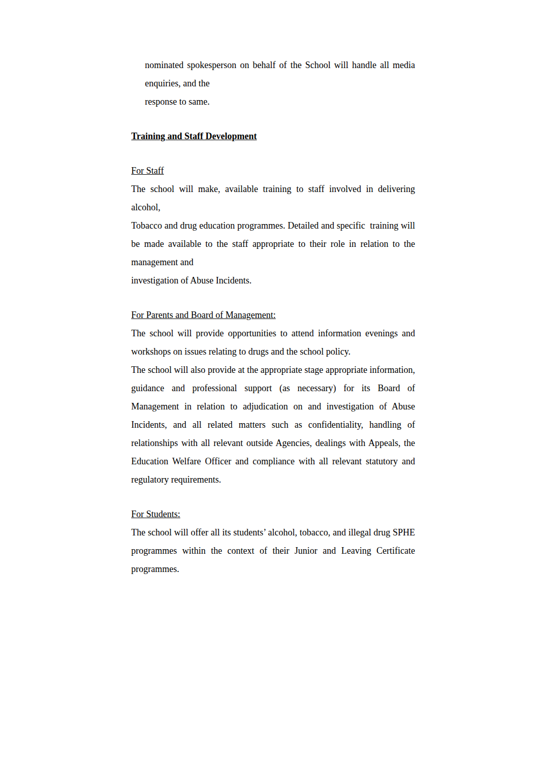nominated spokesperson on behalf of the School will handle all media enquiries, and the
response to same.
Training and Staff Development
For Staff
The school will make, available training to staff involved in delivering alcohol,
Tobacco and drug education programmes. Detailed and specific training will be made available to the staff appropriate to their role in relation to the management and
investigation of Abuse Incidents.
For Parents and Board of Management:
The school will provide opportunities to attend information evenings and workshops on issues relating to drugs and the school policy.
The school will also provide at the appropriate stage appropriate information, guidance and professional support (as necessary) for its Board of Management in relation to adjudication on and investigation of Abuse Incidents, and all related matters such as confidentiality, handling of relationships with all relevant outside Agencies, dealings with Appeals, the Education Welfare Officer and compliance with all relevant statutory and regulatory requirements.
For Students:
The school will offer all its students’ alcohol, tobacco, and illegal drug SPHE programmes within the context of their Junior and Leaving Certificate programmes.